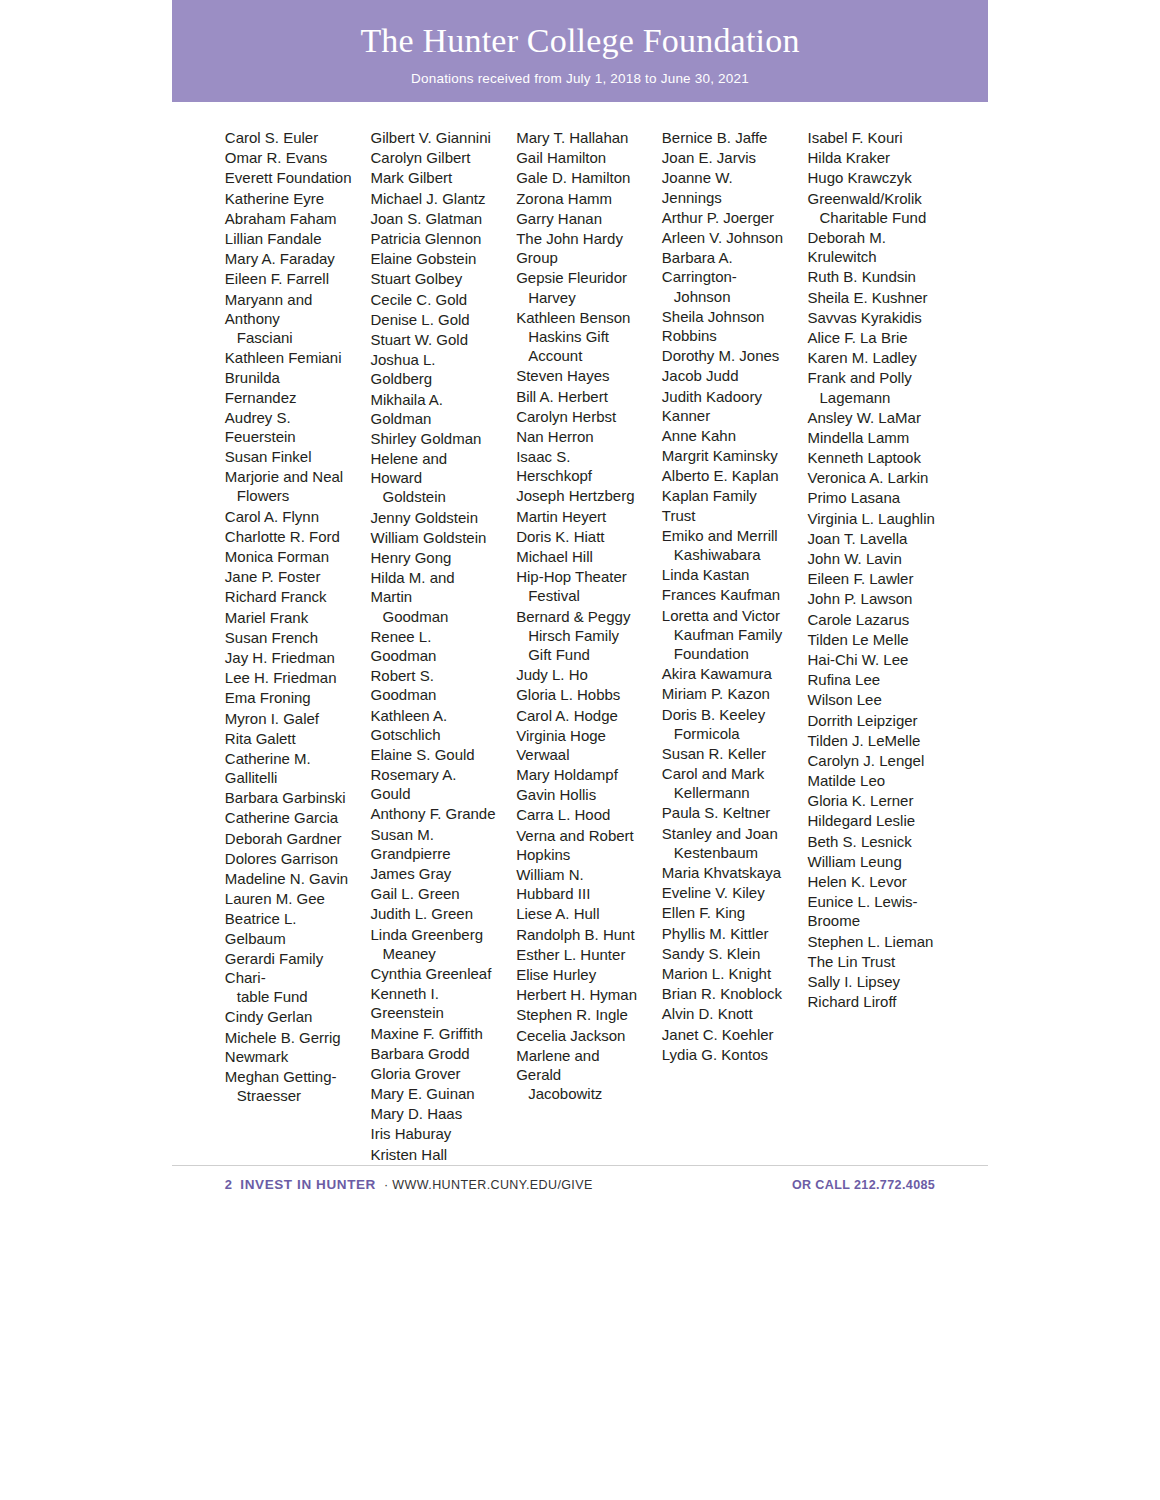The Hunter College Foundation
Donations received from July 1, 2018 to June 30, 2021
Carol S. Euler
Omar R. Evans
Everett Foundation
Katherine Eyre
Abraham Faham
Lillian Fandale
Mary A. Faraday
Eileen F. Farrell
Maryann and AnthonyFasciani
Kathleen Femiani
Brunilda Fernandez
Audrey S. Feuerstein
Susan Finkel
Marjorie and NealFlowers
Carol A. Flynn
Charlotte R. Ford
Monica Forman
Jane P. Foster
Richard Franck
Mariel Frank
Susan French
Jay H. Friedman
Lee H. Friedman
Ema Froning
Myron I. Galef
Rita Galett
Catherine M. Gallitelli
Barbara Garbinski
Catherine Garcia
Deborah Gardner
Dolores Garrison
Madeline N. Gavin
Lauren M. Gee
Beatrice L. Gelbaum
Gerardi Family Chari-table Fund
Cindy Gerlan
Michele B. Gerrig Newmark
Meghan Getting-Straesser
Gilbert V. Giannini
Carolyn Gilbert
Mark Gilbert
Michael J. Glantz
Joan S. Glatman
Patricia Glennon
Elaine Gobstein
Stuart Golbey
Cecile C. Gold
Denise L. Gold
Stuart W. Gold
Joshua L. Goldberg
Mikhaila A. Goldman
Shirley Goldman
Helene and HowardGoldstein
Jenny Goldstein
William Goldstein
Henry Gong
Hilda M. and MartinGoodman
Renee L. Goodman
Robert S. Goodman
Kathleen A. Gotschlich
Elaine S. Gould
Rosemary A. Gould
Anthony F. Grande
Susan M. Grandpierre
James Gray
Gail L. Green
Judith L. Green
Linda GreenbergMeaney
Cynthia Greenleaf
Kenneth I. Greenstein
Maxine F. Griffith
Barbara Grodd
Gloria Grover
Mary E. Guinan
Mary D. Haas
Iris Haburay
Kristen Hall
Mary T. Hallahan
Gail Hamilton
Gale D. Hamilton
Zorona Hamm
Garry Hanan
The John Hardy Group
Gepsie FleuridorHarvey
Kathleen BensonHaskins Gift Account
Steven Hayes
Bill A. Herbert
Carolyn Herbst
Nan Herron
Isaac S. Herschkopf
Joseph Hertzberg
Martin Heyert
Doris K. Hiatt
Michael Hill
Hip-Hop TheaterFestival
Bernard & PeggyHirsch Family Gift Fund
Judy L. Ho
Gloria L. Hobbs
Carol A. Hodge
Virginia Hoge Verwaal
Mary Holdampf
Gavin Hollis
Carra L. Hood
Verna and Robert Hopkins
William N. Hubbard III
Liese A. Hull
Randolph B. Hunt
Esther L. Hunter
Elise Hurley
Herbert H. Hyman
Stephen R. Ingle
Cecelia Jackson
Marlene and GeraldJacobowitz
Bernice B. Jaffe
Joan E. Jarvis
Joanne W. Jennings
Arthur P. Joerger
Arleen V. Johnson
Barbara A. Carrington-Johnson
Sheila Johnson Robbins
Dorothy M. Jones
Jacob Judd
Judith Kadoory Kanner
Anne Kahn
Margrit Kaminsky
Alberto E. Kaplan
Kaplan Family Trust
Emiko and MerrillKashiwabara
Linda Kastan
Frances Kaufman
Loretta and VictorKaufman Family Foundation
Akira Kawamura
Miriam P. Kazon
Doris B. KeeleyFormicola
Susan R. Keller
Carol and MarkKellermann
Paula S. Keltner
Stanley and JoanKestenbaum
Maria Khvatskaya
Eveline V. Kiley
Ellen F. King
Phyllis M. Kittler
Sandy S. Klein
Marion L. Knight
Brian R. Knoblock
Alvin D. Knott
Janet C. Koehler
Lydia G. Kontos
Isabel F. Kouri
Hilda Kraker
Hugo Krawczyk
Greenwald/KrolikCharitable Fund
Deborah M. Krulewitch
Ruth B. Kundsin
Sheila E. Kushner
Savvas Kyrakidis
Alice F. La Brie
Karen M. Ladley
Frank and PollyLagemann
Ansley W. LaMar
Mindella Lamm
Kenneth Laptook
Veronica A. Larkin
Primo Lasana
Virginia L. Laughlin
Joan T. Lavella
John W. Lavin
Eileen F. Lawler
John P. Lawson
Carole Lazarus
Tilden Le Melle
Hai-Chi W. Lee
Rufina Lee
Wilson Lee
Dorrith Leipziger
Tilden J. LeMelle
Carolyn J. Lengel
Matilde Leo
Gloria K. Lerner
Hildegard Leslie
Beth S. Lesnick
William Leung
Helen K. Levor
Eunice L. Lewis-Broome
Stephen L. Lieman
The Lin Trust
Sally I. Lipsey
Richard Liroff
2 INVEST IN HUNTER · WWW.HUNTER.CUNY.EDU/GIVE
OR CALL 212.772.4085